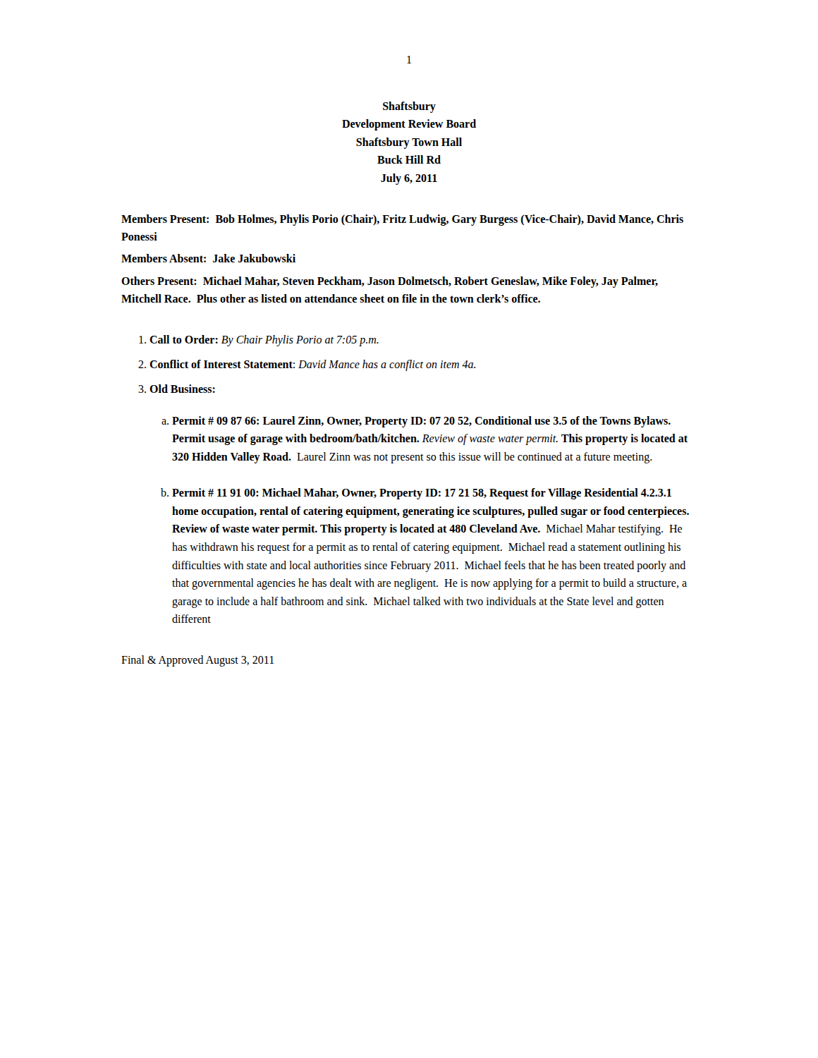1
Shaftsbury
Development Review Board
Shaftsbury Town Hall
Buck Hill Rd
July 6, 2011
Members Present: Bob Holmes, Phylis Porio (Chair), Fritz Ludwig, Gary Burgess (Vice-Chair), David Mance, Chris Ponessi
Members Absent: Jake Jakubowski
Others Present: Michael Mahar, Steven Peckham, Jason Dolmetsch, Robert Geneslaw, Mike Foley, Jay Palmer, Mitchell Race. Plus other as listed on attendance sheet on file in the town clerk’s office.
Call to Order: By Chair Phylis Porio at 7:05 p.m.
Conflict of Interest Statement: David Mance has a conflict on item 4a.
Old Business:
Permit # 09 87 66: Laurel Zinn, Owner, Property ID: 07 20 52, Conditional use 3.5 of the Towns Bylaws. Permit usage of garage with bedroom/bath/kitchen. Review of waste water permit. This property is located at 320 Hidden Valley Road. Laurel Zinn was not present so this issue will be continued at a future meeting.
Permit # 11 91 00: Michael Mahar, Owner, Property ID: 17 21 58, Request for Village Residential 4.2.3.1 home occupation, rental of catering equipment, generating ice sculptures, pulled sugar or food centerpieces. Review of waste water permit. This property is located at 480 Cleveland Ave. Michael Mahar testifying. He has withdrawn his request for a permit as to rental of catering equipment. Michael read a statement outlining his difficulties with state and local authorities since February 2011. Michael feels that he has been treated poorly and that governmental agencies he has dealt with are negligent. He is now applying for a permit to build a structure, a garage to include a half bathroom and sink. Michael talked with two individuals at the State level and gotten different
Final & Approved August 3, 2011